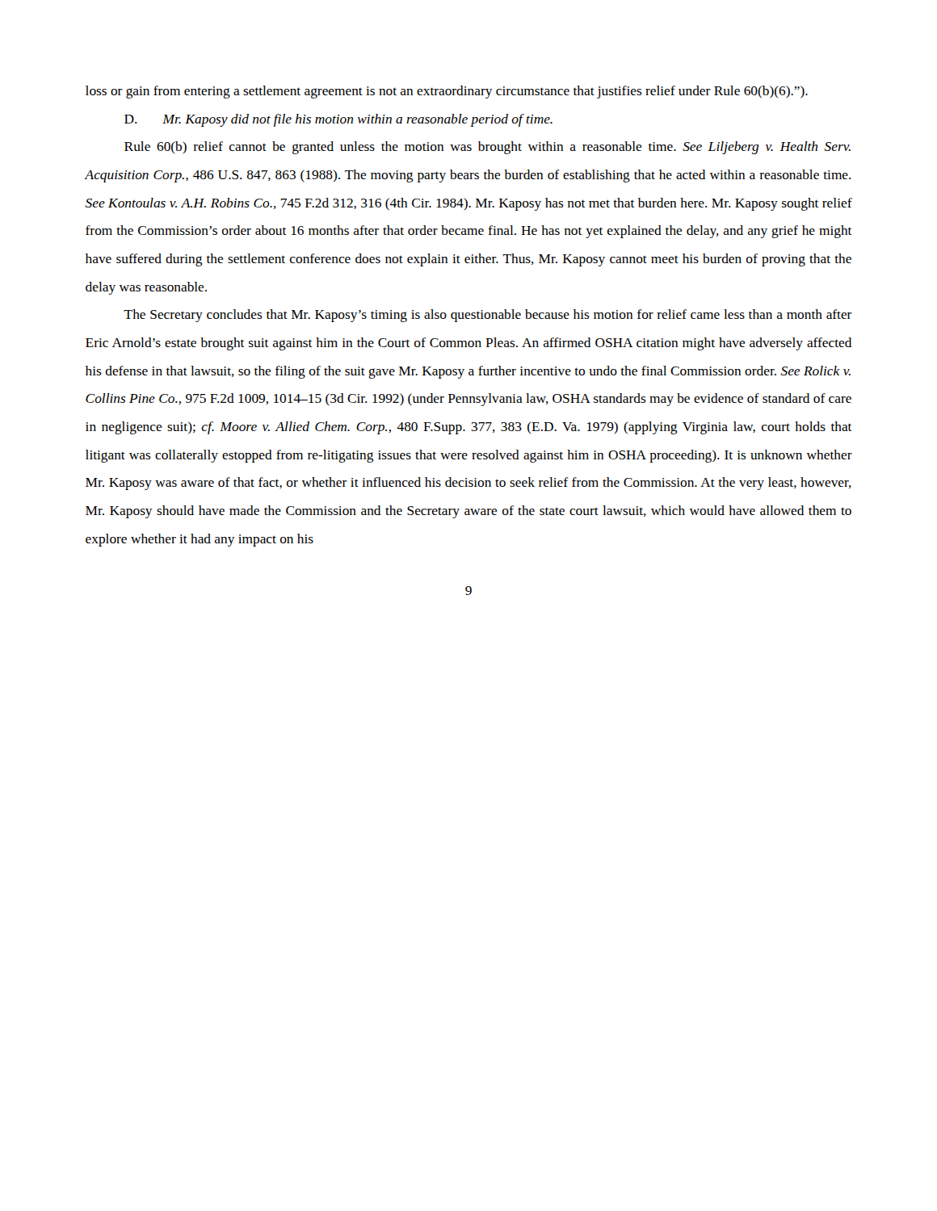loss or gain from entering a settlement agreement is not an extraordinary circumstance that justifies relief under Rule 60(b)(6).”).
D. Mr. Kaposy did not file his motion within a reasonable period of time.
Rule 60(b) relief cannot be granted unless the motion was brought within a reasonable time. See Liljeberg v. Health Serv. Acquisition Corp., 486 U.S. 847, 863 (1988). The moving party bears the burden of establishing that he acted within a reasonable time. See Kontoulas v. A.H. Robins Co., 745 F.2d 312, 316 (4th Cir. 1984). Mr. Kaposy has not met that burden here. Mr. Kaposy sought relief from the Commission’s order about 16 months after that order became final. He has not yet explained the delay, and any grief he might have suffered during the settlement conference does not explain it either. Thus, Mr. Kaposy cannot meet his burden of proving that the delay was reasonable.
The Secretary concludes that Mr. Kaposy’s timing is also questionable because his motion for relief came less than a month after Eric Arnold’s estate brought suit against him in the Court of Common Pleas. An affirmed OSHA citation might have adversely affected his defense in that lawsuit, so the filing of the suit gave Mr. Kaposy a further incentive to undo the final Commission order. See Rolick v. Collins Pine Co., 975 F.2d 1009, 1014–15 (3d Cir. 1992) (under Pennsylvania law, OSHA standards may be evidence of standard of care in negligence suit); cf. Moore v. Allied Chem. Corp., 480 F.Supp. 377, 383 (E.D. Va. 1979) (applying Virginia law, court holds that litigant was collaterally estopped from re-litigating issues that were resolved against him in OSHA proceeding). It is unknown whether Mr. Kaposy was aware of that fact, or whether it influenced his decision to seek relief from the Commission. At the very least, however, Mr. Kaposy should have made the Commission and the Secretary aware of the state court lawsuit, which would have allowed them to explore whether it had any impact on his
9